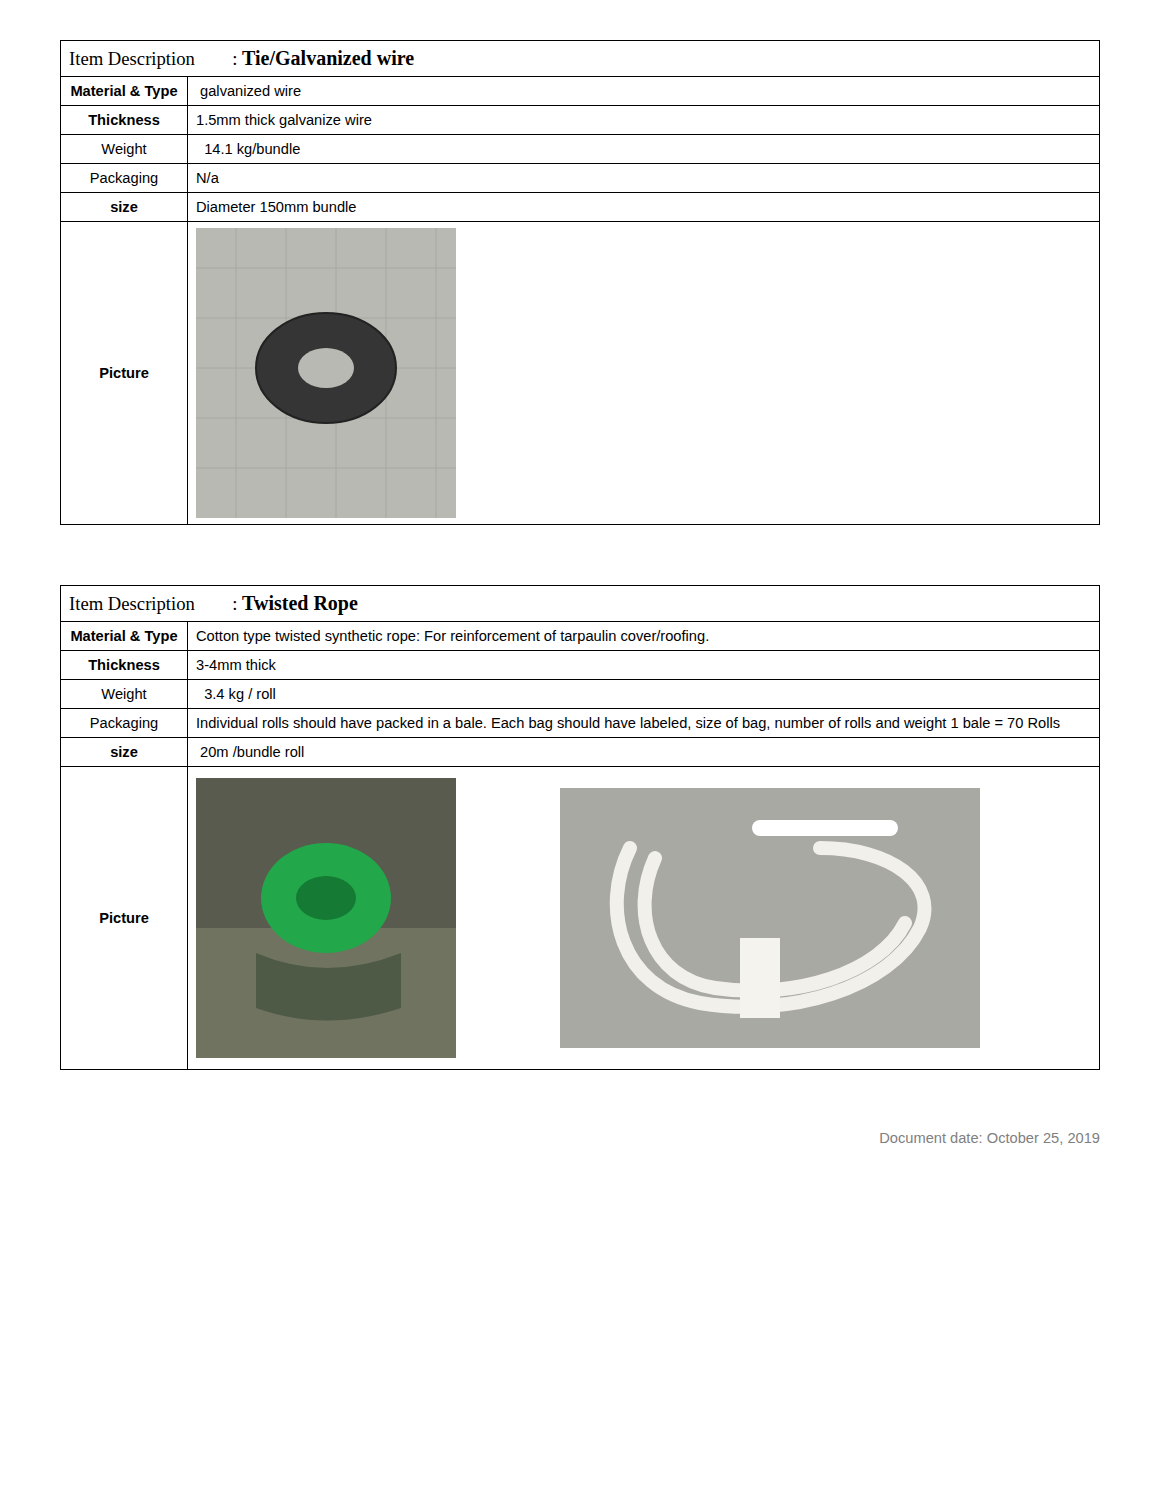| Item Description : Tie/Galvanized wire |
| Material & Type | galvanized wire |
| Thickness | 1.5mm thick galvanize wire |
| Weight | 14.1 kg/bundle |
| Packaging | N/a |
| size | Diameter 150mm bundle |
| Picture | |
| Item Description : Twisted Rope |
| Material & Type | Cotton type twisted synthetic rope: For reinforcement of tarpaulin cover/roofing. |
| Thickness | 3-4mm thick |
| Weight | 3.4 kg / roll |
| Packaging | Individual rolls should have packed in a bale. Each bag should have labeled, size of bag, number of rolls and weight 1 bale = 70 Rolls |
| size | 20m /bundle roll |
| Picture | |
Document date: October 25, 2019